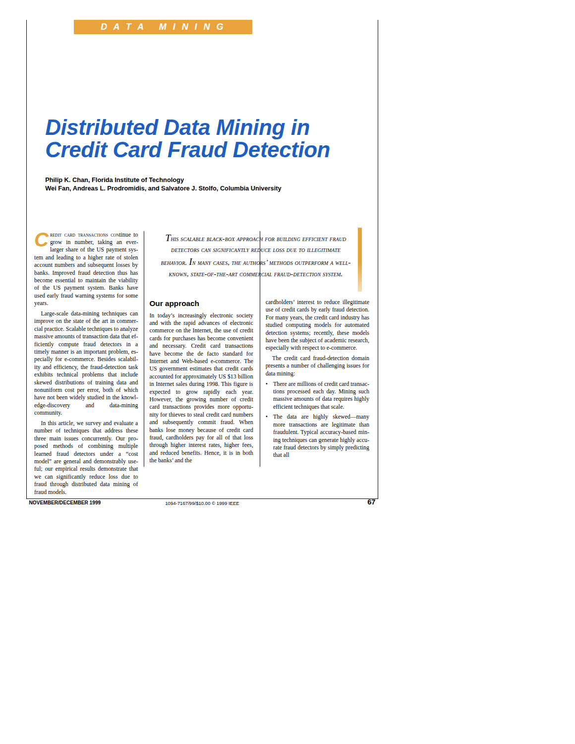D A T A M I N I N G
Distributed Data Mining in
Credit Card Fraud Detection
Philip K. Chan, Florida Institute of Technology
Wei Fan, Andreas L. Prodromidis, and Salvatore J. Stolfo, Columbia University
This scalable black-box approach for building efficient fraud detectors can significantly reduce loss due to illegitimate behavior. In many cases, the authors’ methods outperform a well-known, state-of-the-art commercial fraud-detection system.
Credit card transactions continue to grow in number, taking an ever-larger share of the US payment system and leading to a higher rate of stolen account numbers and subsequent losses by banks. Improved fraud detection thus has become essential to maintain the viability of the US payment system. Banks have used early fraud warning systems for some years.
Large-scale data-mining techniques can improve on the state of the art in commercial practice. Scalable techniques to analyze massive amounts of transaction data that efficiently compute fraud detectors in a timely manner is an important problem, especially for e-commerce. Besides scalability and efficiency, the fraud-detection task exhibits technical problems that include skewed distributions of training data and nonuniform cost per error, both of which have not been widely studied in the knowledge-discovery and data-mining community.
In this article, we survey and evaluate a number of techniques that address these three main issues concurrently. Our proposed methods of combining multiple learned fraud detectors under a “cost model” are general and demonstrably useful; our empirical results demonstrate that we can significantly reduce loss due to fraud through distributed data mining of fraud models.
Our approach
In today’s increasingly electronic society and with the rapid advances of electronic commerce on the Internet, the use of credit cards for purchases has become convenient and necessary. Credit card transactions have become the de facto standard for Internet and Web-based e-commerce. The US government estimates that credit cards accounted for approximately US $13 billion in Internet sales during 1998. This figure is expected to grow rapidly each year. However, the growing number of credit card transactions provides more opportunity for thieves to steal credit card numbers and subsequently commit fraud. When banks lose money because of credit card fraud, cardholders pay for all of that loss through higher interest rates, higher fees, and reduced benefits. Hence, it is in both the banks’ and the
cardholders’ interest to reduce illegitimate use of credit cards by early fraud detection. For many years, the credit card industry has studied computing models for automated detection systems; recently, these models have been the subject of academic research, especially with respect to e-commerce.
The credit card fraud-detection domain presents a number of challenging issues for data mining:
There are millions of credit card transactions processed each day. Mining such massive amounts of data requires highly efficient techniques that scale.
The data are highly skewed—many more transactions are legitimate than fraudulent. Typical accuracy-based mining techniques can generate highly accurate fraud detectors by simply predicting that all
NOVEMBER/DECEMBER 1999
1094-7167/99/$10.00 © 1999 IEEE
67